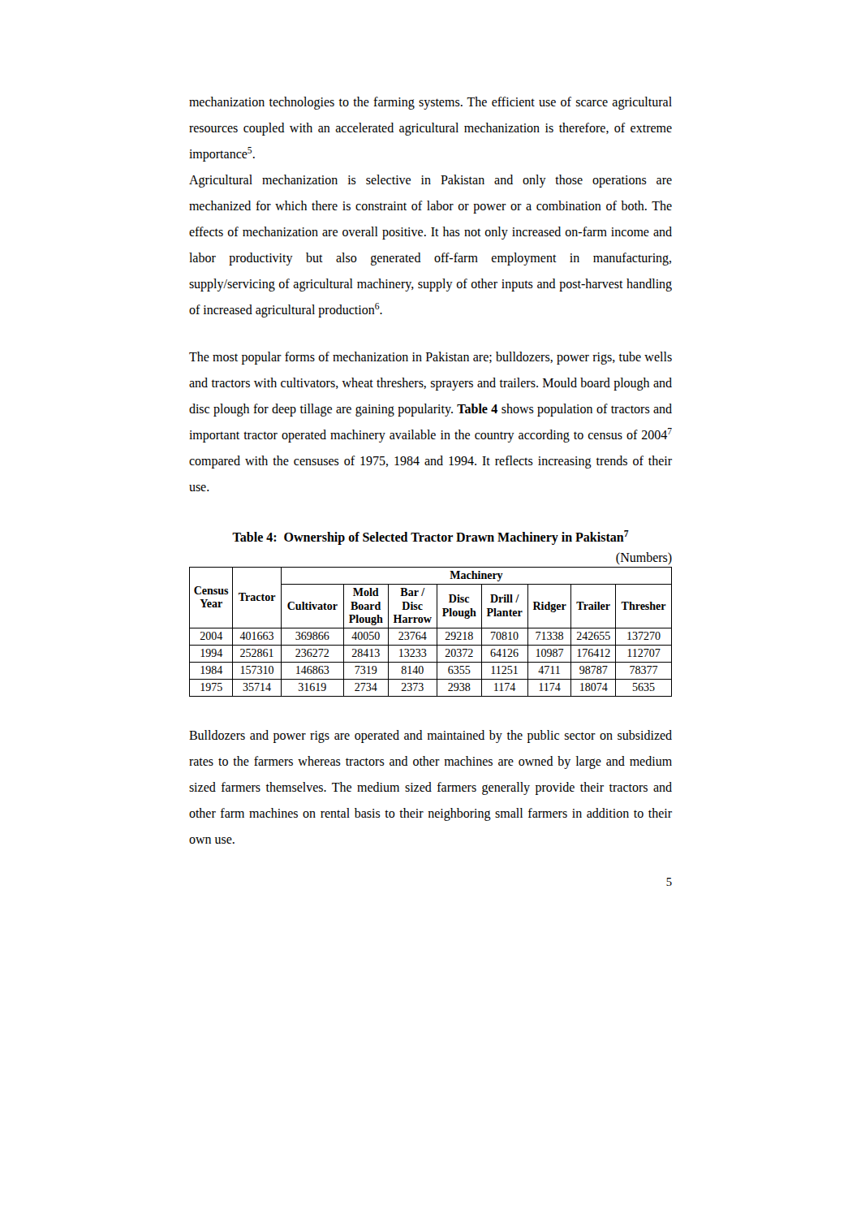mechanization technologies to the farming systems. The efficient use of scarce agricultural resources coupled with an accelerated agricultural mechanization is therefore, of extreme importance5.
Agricultural mechanization is selective in Pakistan and only those operations are mechanized for which there is constraint of labor or power or a combination of both. The effects of mechanization are overall positive. It has not only increased on-farm income and labor productivity but also generated off-farm employment in manufacturing, supply/servicing of agricultural machinery, supply of other inputs and post-harvest handling of increased agricultural production6.
The most popular forms of mechanization in Pakistan are; bulldozers, power rigs, tube wells and tractors with cultivators, wheat threshers, sprayers and trailers. Mould board plough and disc plough for deep tillage are gaining popularity. Table 4 shows population of tractors and important tractor operated machinery available in the country according to census of 20047 compared with the censuses of 1975, 1984 and 1994. It reflects increasing trends of their use.
Table 4: Ownership of Selected Tractor Drawn Machinery in Pakistan7
(Numbers)
| Census Year | Tractor | Machinery |
| --- | --- | --- |
| Cultivator | Mold Board Plough | Bar / Disc Harrow | Disc Plough | Drill / Planter | Ridger | Trailer | Thresher |
| 2004 | 401663 | 369866 | 40050 | 23764 | 29218 | 70810 | 71338 | 242655 | 137270 |
| 1994 | 252861 | 236272 | 28413 | 13233 | 20372 | 64126 | 10987 | 176412 | 112707 |
| 1984 | 157310 | 146863 | 7319 | 8140 | 6355 | 11251 | 4711 | 98787 | 78377 |
| 1975 | 35714 | 31619 | 2734 | 2373 | 2938 | 1174 | 1174 | 18074 | 5635 |
Bulldozers and power rigs are operated and maintained by the public sector on subsidized rates to the farmers whereas tractors and other machines are owned by large and medium sized farmers themselves. The medium sized farmers generally provide their tractors and other farm machines on rental basis to their neighboring small farmers in addition to their own use.
5